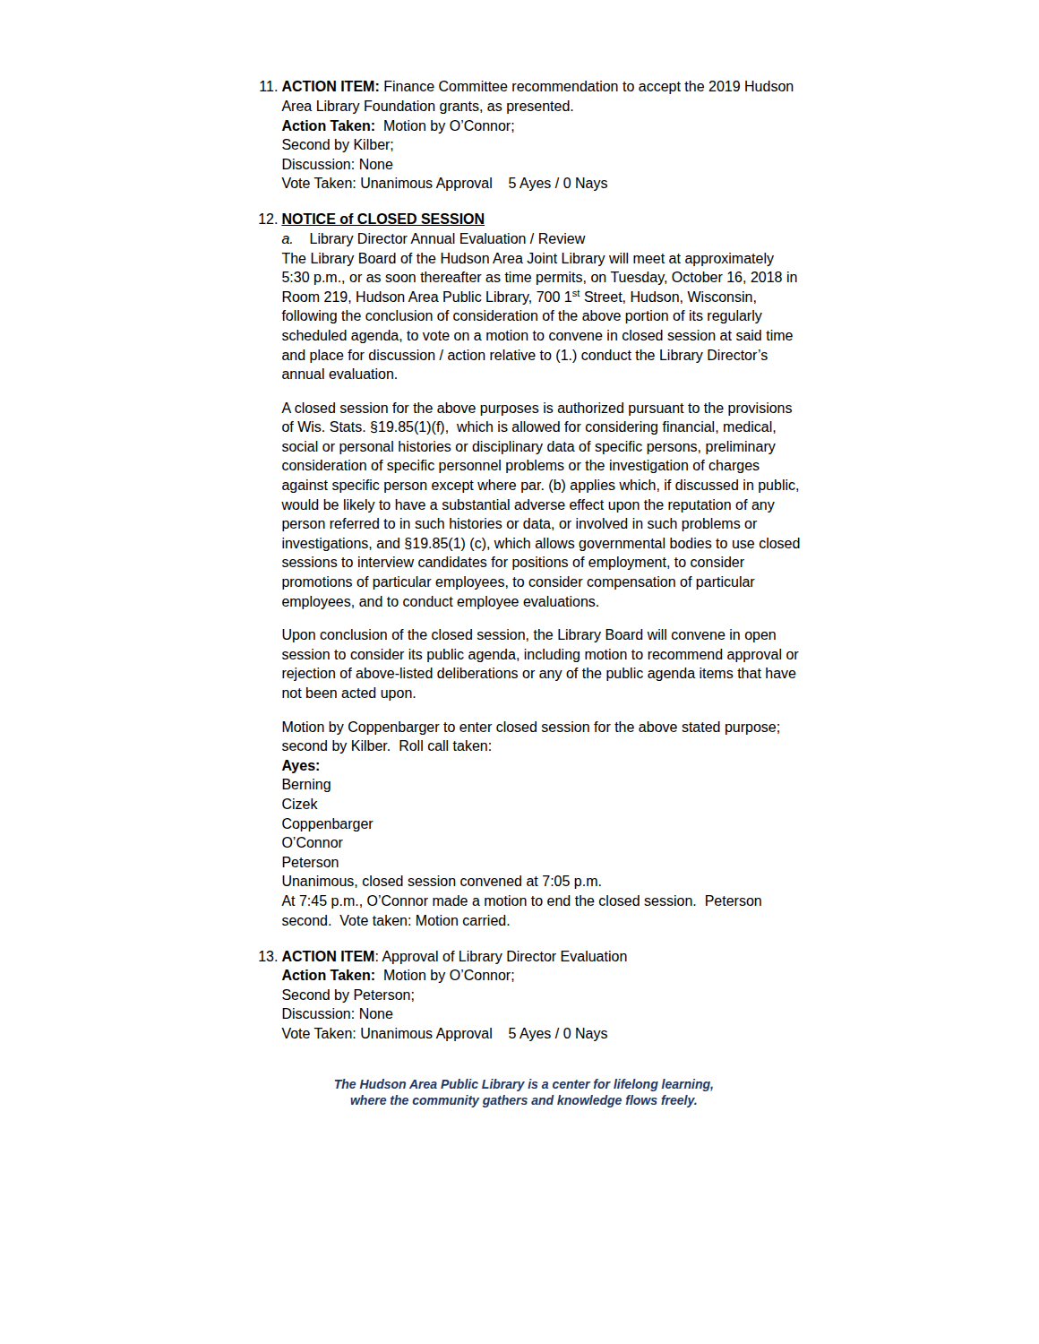11.
ACTION ITEM: Finance Committee recommendation to accept the 2019 Hudson Area Library Foundation grants, as presented.
Action Taken: Motion by O’Connor;
Second by Kilber;
Discussion: None
Vote Taken: Unanimous Approval 5 Ayes / 0 Nays
12.
NOTICE of CLOSED SESSION
a. Library Director Annual Evaluation / Review
The Library Board of the Hudson Area Joint Library will meet at approximately 5:30 p.m., or as soon thereafter as time permits, on Tuesday, October 16, 2018 in Room 219, Hudson Area Public Library, 700 1st Street, Hudson, Wisconsin, following the conclusion of consideration of the above portion of its regularly scheduled agenda, to vote on a motion to convene in closed session at said time and place for discussion / action relative to (1.) conduct the Library Director’s annual evaluation.
A closed session for the above purposes is authorized pursuant to the provisions of Wis. Stats. §19.85(1)(f), which is allowed for considering financial, medical, social or personal histories or disciplinary data of specific persons, preliminary consideration of specific personnel problems or the investigation of charges against specific person except where par. (b) applies which, if discussed in public, would be likely to have a substantial adverse effect upon the reputation of any person referred to in such histories or data, or involved in such problems or investigations, and §19.85(1) (c), which allows governmental bodies to use closed sessions to interview candidates for positions of employment, to consider promotions of particular employees, to consider compensation of particular employees, and to conduct employee evaluations.
Upon conclusion of the closed session, the Library Board will convene in open session to consider its public agenda, including motion to recommend approval or rejection of above-listed deliberations or any of the public agenda items that have not been acted upon.
Motion by Coppenbarger to enter closed session for the above stated purpose; second by Kilber. Roll call taken:
Ayes:
Berning
Cizek
Coppenbarger
O’Connor
Peterson
Unanimous, closed session convened at 7:05 p.m.
At 7:45 p.m., O’Connor made a motion to end the closed session. Peterson second. Vote taken: Motion carried.
13.
ACTION ITEM: Approval of Library Director Evaluation
Action Taken: Motion by O’Connor;
Second by Peterson;
Discussion: None
Vote Taken: Unanimous Approval 5 Ayes / 0 Nays
The Hudson Area Public Library is a center for lifelong learning,
where the community gathers and knowledge flows freely.